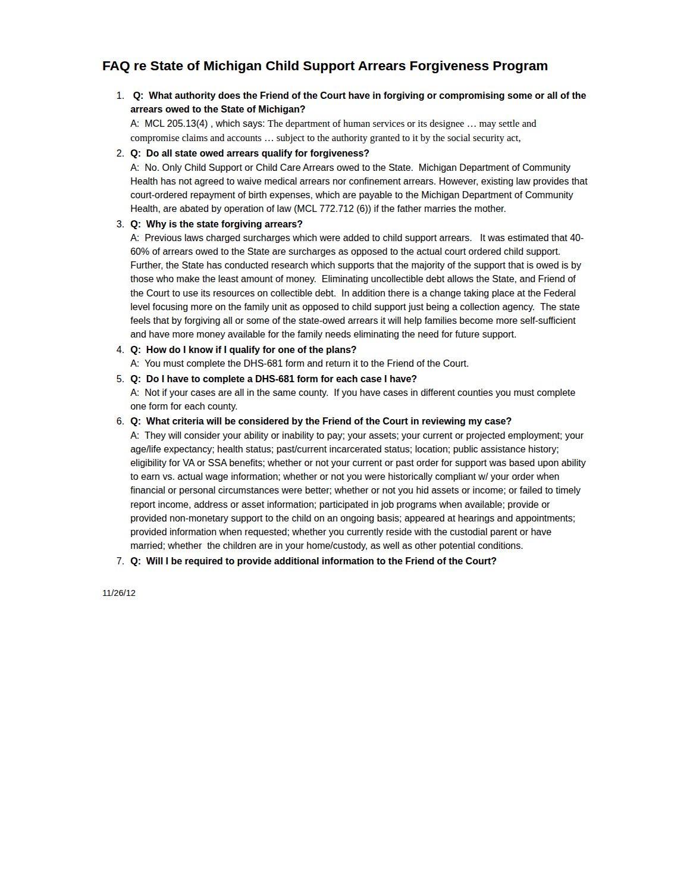FAQ re State of Michigan Child Support Arrears Forgiveness Program
Q: What authority does the Friend of the Court have in forgiving or compromising some or all of the arrears owed to the State of Michigan? A: MCL 205.13(4) , which says: The department of human services or its designee … may settle and compromise claims and accounts … subject to the authority granted to it by the social security act,
Q: Do all state owed arrears qualify for forgiveness? A: No. Only Child Support or Child Care Arrears owed to the State. Michigan Department of Community Health has not agreed to waive medical arrears nor confinement arrears. However, existing law provides that court-ordered repayment of birth expenses, which are payable to the Michigan Department of Community Health, are abated by operation of law (MCL 772.712 (6)) if the father marries the mother.
Q: Why is the state forgiving arrears? A: Previous laws charged surcharges which were added to child support arrears. It was estimated that 40-60% of arrears owed to the State are surcharges as opposed to the actual court ordered child support. Further, the State has conducted research which supports that the majority of the support that is owed is by those who make the least amount of money. Eliminating uncollectible debt allows the State, and Friend of the Court to use its resources on collectible debt. In addition there is a change taking place at the Federal level focusing more on the family unit as opposed to child support just being a collection agency. The state feels that by forgiving all or some of the state-owed arrears it will help families become more self-sufficient and have more money available for the family needs eliminating the need for future support.
Q: How do I know if I qualify for one of the plans? A: You must complete the DHS-681 form and return it to the Friend of the Court.
Q: Do I have to complete a DHS-681 form for each case I have? A: Not if your cases are all in the same county. If you have cases in different counties you must complete one form for each county.
Q: What criteria will be considered by the Friend of the Court in reviewing my case? A: They will consider your ability or inability to pay; your assets; your current or projected employment; your age/life expectancy; health status; past/current incarcerated status; location; public assistance history; eligibility for VA or SSA benefits; whether or not your current or past order for support was based upon ability to earn vs. actual wage information; whether or not you were historically compliant w/ your order when financial or personal circumstances were better; whether or not you hid assets or income; or failed to timely report income, address or asset information; participated in job programs when available; provide or provided non-monetary support to the child on an ongoing basis; appeared at hearings and appointments; provided information when requested; whether you currently reside with the custodial parent or have married; whether the children are in your home/custody, as well as other potential conditions.
Q: Will I be required to provide additional information to the Friend of the Court?
11/26/12